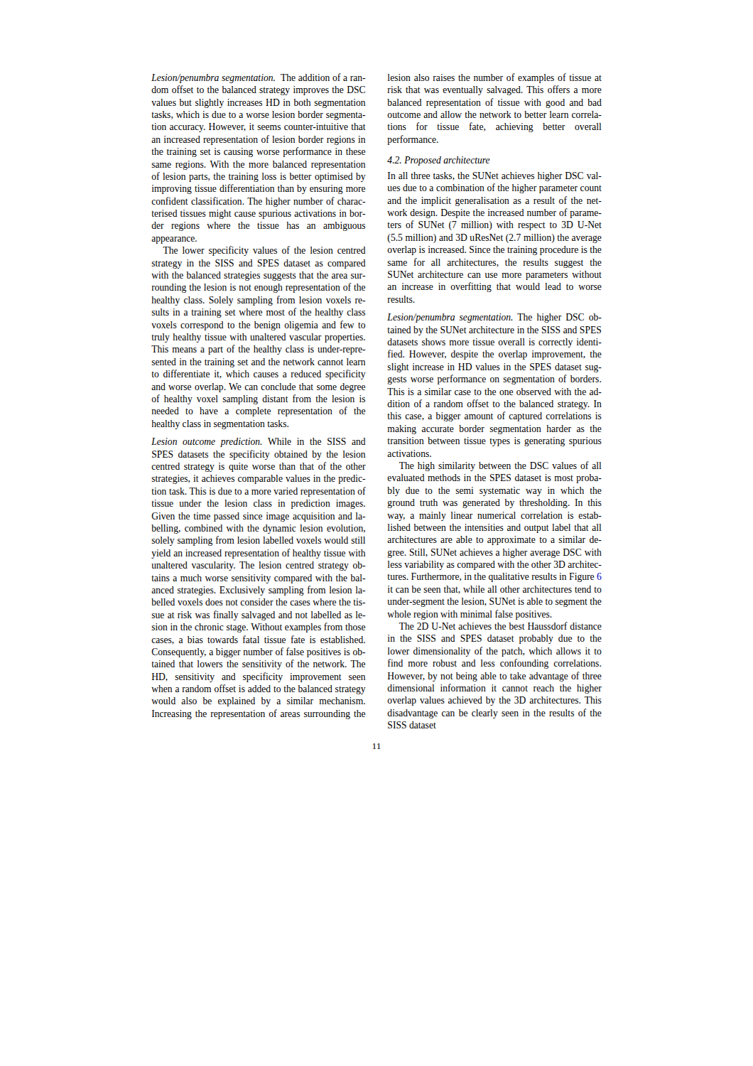Lesion/penumbra segmentation. The addition of a random offset to the balanced strategy improves the DSC values but slightly increases HD in both segmentation tasks, which is due to a worse lesion border segmentation accuracy. However, it seems counter-intuitive that an increased representation of lesion border regions in the training set is causing worse performance in these same regions. With the more balanced representation of lesion parts, the training loss is better optimised by improving tissue differentiation than by ensuring more confident classification. The higher number of characterised tissues might cause spurious activations in border regions where the tissue has an ambiguous appearance.
The lower specificity values of the lesion centred strategy in the SISS and SPES dataset as compared with the balanced strategies suggests that the area surrounding the lesion is not enough representation of the healthy class. Solely sampling from lesion voxels results in a training set where most of the healthy class voxels correspond to the benign oligemia and few to truly healthy tissue with unaltered vascular properties. This means a part of the healthy class is under-represented in the training set and the network cannot learn to differentiate it, which causes a reduced specificity and worse overlap. We can conclude that some degree of healthy voxel sampling distant from the lesion is needed to have a complete representation of the healthy class in segmentation tasks.
Lesion outcome prediction. While in the SISS and SPES datasets the specificity obtained by the lesion centred strategy is quite worse than that of the other strategies, it achieves comparable values in the prediction task. This is due to a more varied representation of tissue under the lesion class in prediction images. Given the time passed since image acquisition and labelling, combined with the dynamic lesion evolution, solely sampling from lesion labelled voxels would still yield an increased representation of healthy tissue with unaltered vascularity. The lesion centred strategy obtains a much worse sensitivity compared with the balanced strategies. Exclusively sampling from lesion labelled voxels does not consider the cases where the tissue at risk was finally salvaged and not labelled as lesion in the chronic stage. Without examples from those cases, a bias towards fatal tissue fate is established. Consequently, a bigger number of false positives is obtained that lowers the sensitivity of the network. The HD, sensitivity and specificity improvement seen when a random offset is added to the balanced strategy would also be explained by a similar mechanism. Increasing the representation of areas surrounding the lesion also raises the number of examples of tissue at risk that was eventually salvaged. This offers a more balanced representation of tissue with good and bad outcome and allow the network to better learn correlations for tissue fate, achieving better overall performance.
4.2. Proposed architecture
In all three tasks, the SUNet achieves higher DSC values due to a combination of the higher parameter count and the implicit generalisation as a result of the network design. Despite the increased number of parameters of SUNet (7 million) with respect to 3D U-Net (5.5 million) and 3D uResNet (2.7 million) the average overlap is increased. Since the training procedure is the same for all architectures, the results suggest the SUNet architecture can use more parameters without an increase in overfitting that would lead to worse results.
Lesion/penumbra segmentation. The higher DSC obtained by the SUNet architecture in the SISS and SPES datasets shows more tissue overall is correctly identified. However, despite the overlap improvement, the slight increase in HD values in the SPES dataset suggests worse performance on segmentation of borders. This is a similar case to the one observed with the addition of a random offset to the balanced strategy. In this case, a bigger amount of captured correlations is making accurate border segmentation harder as the transition between tissue types is generating spurious activations.
The high similarity between the DSC values of all evaluated methods in the SPES dataset is most probably due to the semi systematic way in which the ground truth was generated by thresholding. In this way, a mainly linear numerical correlation is established between the intensities and output label that all architectures are able to approximate to a similar degree. Still, SUNet achieves a higher average DSC with less variability as compared with the other 3D architectures. Furthermore, in the qualitative results in Figure 6 it can be seen that, while all other architectures tend to under-segment the lesion, SUNet is able to segment the whole region with minimal false positives.
The 2D U-Net achieves the best Haussdorf distance in the SISS and SPES dataset probably due to the lower dimensionality of the patch, which allows it to find more robust and less confounding correlations. However, by not being able to take advantage of three dimensional information it cannot reach the higher overlap values achieved by the 3D architectures. This disadvantage can be clearly seen in the results of the SISS dataset
11